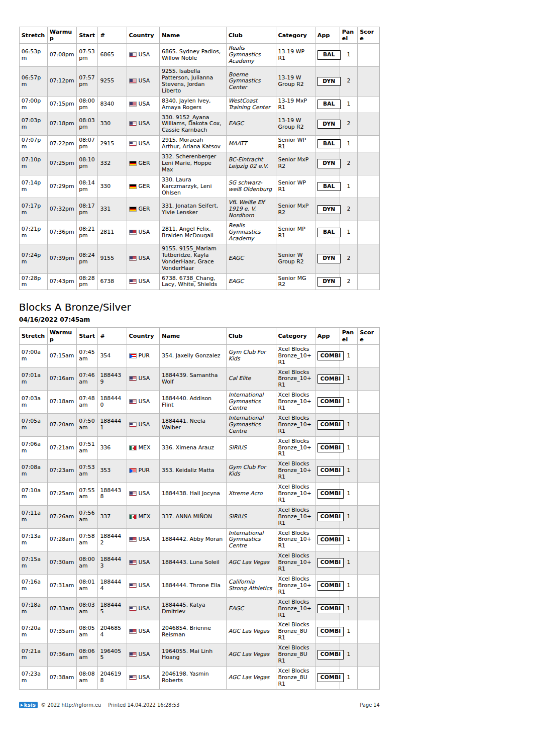| Stretch | Warmup | Start | # | Country | Name | Club | Category | App | Panel | Score |
| --- | --- | --- | --- | --- | --- | --- | --- | --- | --- | --- |
| 06:53pm | 07:08pm | 07:53 pm | 6865 | USA | 6865. Sydney Padios, Willow Noble | Realis Gymnastics Academy | 13-19 WP R1 | BAL | 1 | |
| 06:57pm | 07:12pm | 07:57 pm | 9255 | USA | 9255. Isabella Patterson, Julianna Stevens, Jordan Liberto | Boerne Gymnastics Center | 13-19 W Group R2 | DYN | 2 | |
| 07:00pm | 07:15pm | 08:00 pm | 8340 | USA | 8340. Jaylen Ivey, Amaya Rogers | WestCoast Training Center | 13-19 MxP R1 | BAL | 1 | |
| 07:03pm | 07:18pm | 08:03 pm | 330 | USA | 330. 9152_Ayana Williams, Dakota Cox, Cassie Karnbach | EAGC | 13-19 W Group R2 | DYN | 2 | |
| 07:07pm | 07:22pm | 08:07 pm | 2915 | USA | 2915. Moraeah Arthur, Ariana Katsov | MAATT | Senior WP R1 | BAL | 1 | |
| 07:10pm | 07:25pm | 08:10 pm | 332 | GER | 332. Scherenberger Leni Marie, Hoppe Max | BC-Eintracht Leipzig 02 e.V. | Senior MxP R2 | DYN | 2 | |
| 07:14pm | 07:29pm | 08:14 pm | 330 | GER | 330. Laura Karczmarzyk, Leni Ohlsen | SG schwarz-weiß Oldenburg | Senior WP R1 | BAL | 1 | |
| 07:17pm | 07:32pm | 08:17 pm | 331 | GER | 331. Jonatan Seifert, Ylvie Lensker | VfL Weiße Elf 1919 e. V. Nordhorn | Senior MxP R2 | DYN | 2 | |
| 07:21pm | 07:36pm | 08:21 pm | 2811 | USA | 2811. Angel Felix, Braiden McDougall | Realis Gymnastics Academy | Senior MP R1 | BAL | 1 | |
| 07:24pm | 07:39pm | 08:24 pm | 9155 | USA | 9155. 9155_Mariam Tutberidze, Kayla VonderHaar, Grace VonderHaar | EAGC | Senior W Group R2 | DYN | 2 | |
| 07:28pm | 07:43pm | 08:28 pm | 6738 | USA | 6738. 6738_Chang, Lacy, White, Shields | EAGC | Senior MG R2 | DYN | 2 | |
Blocks A Bronze/Silver
04/16/2022 07:45am
| Stretch | Warmup | Start | # | Country | Name | Club | Category | App | Panel | Score |
| --- | --- | --- | --- | --- | --- | --- | --- | --- | --- | --- |
| 07:00am | 07:15am | 07:45 am | 354 | PUR | 354. Jaxeily Gonzalez | Gym Club For Kids | Xcel Blocks Bronze_10+ R1 | COMBI | 1 | |
| 07:01am | 07:16am | 07:46 am | 1884439 | USA | 1884439. Samantha Wolf | Cal Elite | Xcel Blocks Bronze_10+ R1 | COMBI | 1 | |
| 07:03am | 07:18am | 07:48 am | 1884440 | USA | 1884440. Addison Flint | International Gymnastics Centre | Xcel Blocks Bronze_10+ R1 | COMBI | 1 | |
| 07:05am | 07:20am | 07:50 am | 1884441 | USA | 1884441. Neela Walber | International Gymnastics Centre | Xcel Blocks Bronze_10+ R1 | COMBI | 1 | |
| 07:06am | 07:21am | 07:51 am | 336 | MEX | 336. Ximena Arauz | SIRIUS | Xcel Blocks Bronze_10+ R1 | COMBI | 1 | |
| 07:08am | 07:23am | 07:53 am | 353 | PUR | 353. Keidaliz Matta | Gym Club For Kids | Xcel Blocks Bronze_10+ R1 | COMBI | 1 | |
| 07:10am | 07:25am | 07:55 am | 1884438 | USA | 1884438. Hall Jocyna | Xtreme Acro | Xcel Blocks Bronze_10+ R1 | COMBI | 1 | |
| 07:11am | 07:26am | 07:56 am | 337 | MEX | 337. ANNA MIÑON | SIRIUS | Xcel Blocks Bronze_10+ R1 | COMBI | 1 | |
| 07:13am | 07:28am | 07:58 am | 1884442 | USA | 1884442. Abby Moran | International Gymnastics Centre | Xcel Blocks Bronze_10+ R1 | COMBI | 1 | |
| 07:15am | 07:30am | 08:00 am | 1884443 | USA | 1884443. Luna Soleil | AGC Las Vegas | Xcel Blocks Bronze_10+ R1 | COMBI | 1 | |
| 07:16am | 07:31am | 08:01 am | 1884444 | USA | 1884444. Throne Ella | California Strong Athletics | Xcel Blocks Bronze_10+ R1 | COMBI | 1 | |
| 07:18am | 07:33am | 08:03 am | 1884445 | USA | 1884445. Katya Dmitriev | EAGC | Xcel Blocks Bronze_10+ R1 | COMBI | 1 | |
| 07:20am | 07:35am | 08:05 am | 2046854 | USA | 2046854. Brienne Reisman | AGC Las Vegas | Xcel Blocks Bronze_8U R1 | COMBI | 1 | |
| 07:21am | 07:36am | 08:06 am | 1964055 | USA | 1964055. Mai Linh Hoang | AGC Las Vegas | Xcel Blocks Bronze_8U R1 | COMBI | 1 | |
| 07:23am | 07:38am | 08:08 am | 2046198 | USA | 2046198. Yasmin Roberts | AGC Las Vegas | Xcel Blocks Bronze_8U R1 | COMBI | 1 | |
ksis © 2022 http://rgform.eu Printed 14.04.2022 16:28:53 Page 14